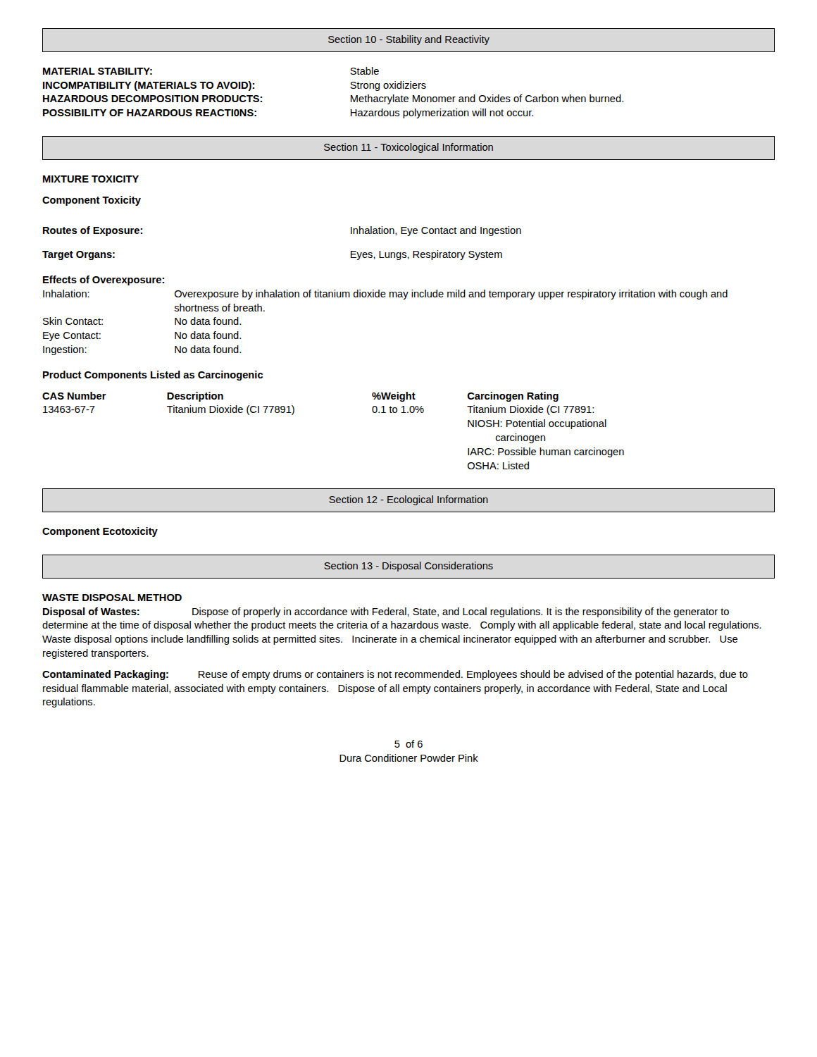Section 10 - Stability and Reactivity
| MATERIAL STABILITY: | Stable |
| INCOMPATIBILITY (MATERIALS TO AVOID): | Strong oxidiziers |
| HAZARDOUS DECOMPOSITION PRODUCTS: | Methacrylate Monomer and Oxides of Carbon when burned. |
| POSSIBILITY OF HAZARDOUS REACTI0NS: | Hazardous polymerization will not occur. |
Section 11 - Toxicological Information
MIXTURE TOXICITY
Component Toxicity
| Routes of Exposure: | Inhalation, Eye Contact and Ingestion |
| Target Organs: | Eyes, Lungs, Respiratory System |
Effects of Overexposure:
| Inhalation: | Overexposure by inhalation of titanium dioxide may include mild and temporary upper respiratory irritation with cough and shortness of breath. |
| Skin Contact: | No data found. |
| Eye Contact: | No data found. |
| Ingestion: | No data found. |
Product Components Listed as Carcinogenic
| CAS Number | Description | %Weight | Carcinogen Rating |
| 13463-67-7 | Titanium Dioxide (CI 77891) | 0.1 to 1.0% | Titanium Dioxide (CI 77891: |
| | | | NIOSH: Potential occupational |
| | | | carcinogen |
| | | | IARC: Possible human carcinogen |
| | | | OSHA: Listed |
Section 12 - Ecological Information
Component Ecotoxicity
Section 13 - Disposal Considerations
WASTE DISPOSAL METHOD
Disposal of Wastes: Dispose of properly in accordance with Federal, State, and Local regulations. It is the responsibility of the generator to determine at the time of disposal whether the product meets the criteria of a hazardous waste. Comply with all applicable federal, state and local regulations. Waste disposal options include landfilling solids at permitted sites. Incinerate in a chemical incinerator equipped with an afterburner and scrubber. Use registered transporters.
Contaminated Packaging: Reuse of empty drums or containers is not recommended. Employees should be advised of the potential hazards, due to residual flammable material, associated with empty containers. Dispose of all empty containers properly, in accordance with Federal, State and Local regulations.
5 of 6
Dura Conditioner Powder Pink